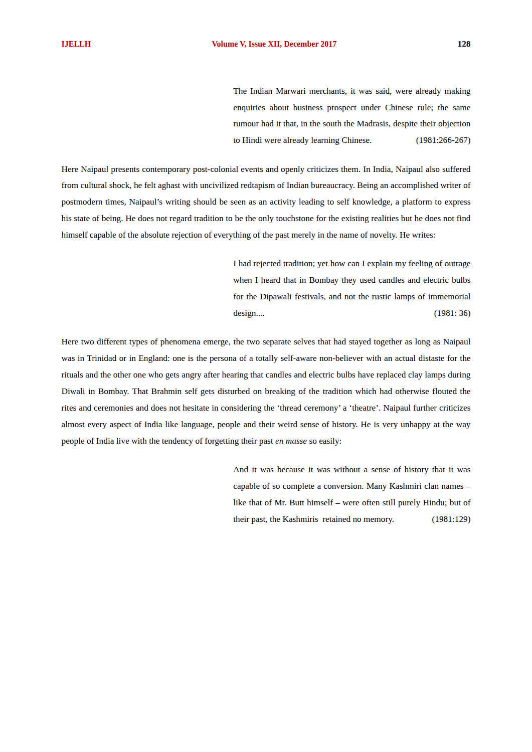IJELLH Volume V, Issue XII, December 2017 128
The Indian Marwari merchants, it was said, were already making enquiries about business prospect under Chinese rule; the same rumour had it that, in the south the Madrasis, despite their objection to Hindi were already learning Chinese. (1981:266-267)
Here Naipaul presents contemporary post-colonial events and openly criticizes them. In India, Naipaul also suffered from cultural shock, he felt aghast with uncivilized redtapism of Indian bureaucracy. Being an accomplished writer of postmodern times, Naipaul’s writing should be seen as an activity leading to self knowledge, a platform to express his state of being. He does not regard tradition to be the only touchstone for the existing realities but he does not find himself capable of the absolute rejection of everything of the past merely in the name of novelty. He writes:
I had rejected tradition; yet how can I explain my feeling of outrage when I heard that in Bombay they used candles and electric bulbs for the Dipawali festivals, and not the rustic lamps of immemorial design.... (1981: 36)
Here two different types of phenomena emerge, the two separate selves that had stayed together as long as Naipaul was in Trinidad or in England: one is the persona of a totally self-aware non-believer with an actual distaste for the rituals and the other one who gets angry after hearing that candles and electric bulbs have replaced clay lamps during Diwali in Bombay. That Brahmin self gets disturbed on breaking of the tradition which had otherwise flouted the rites and ceremonies and does not hesitate in considering the ‘thread ceremony’ a ‘theatre’. Naipaul further criticizes almost every aspect of India like language, people and their weird sense of history. He is very unhappy at the way people of India live with the tendency of forgetting their past en masse so easily:
And it was because it was without a sense of history that it was capable of so complete a conversion. Many Kashmiri clan names –like that of Mr. Butt himself – were often still purely Hindu; but of their past, the Kashmiris retained no memory. (1981:129)